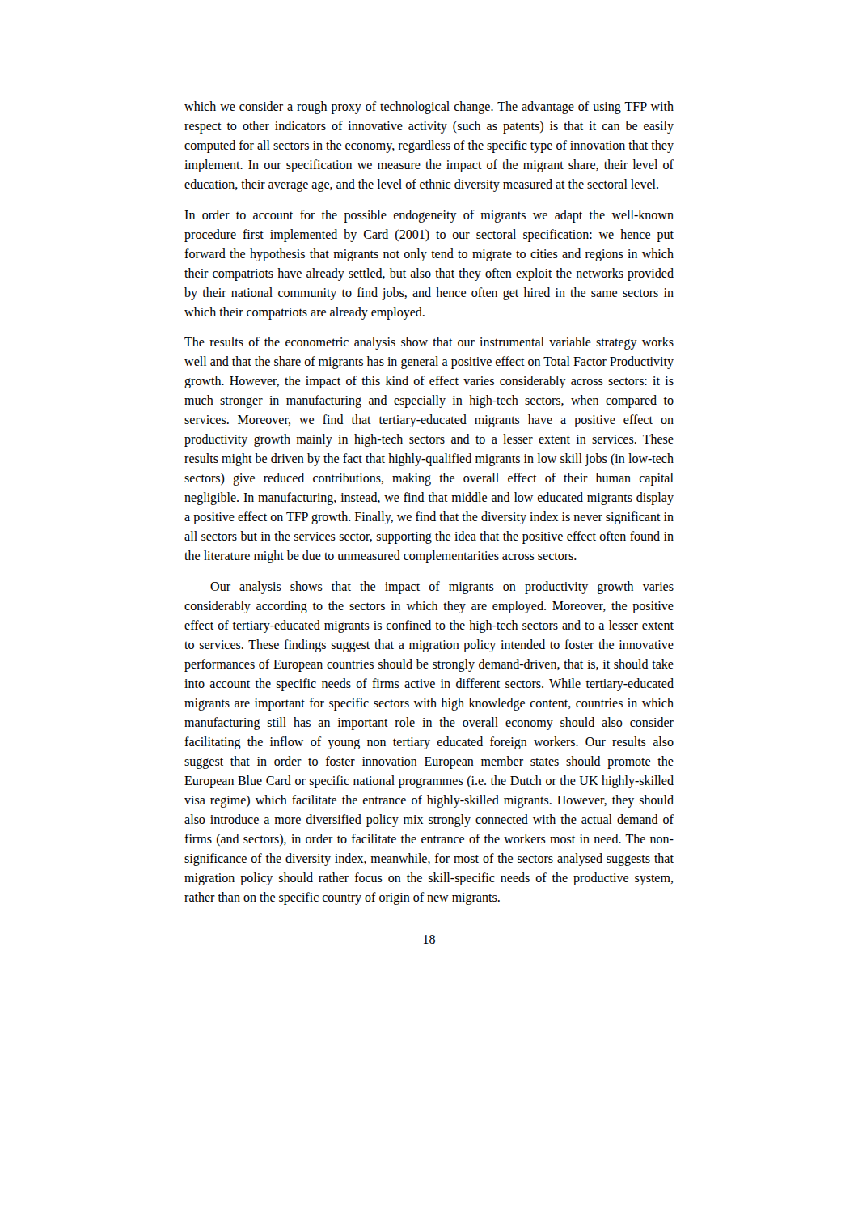which we consider a rough proxy of technological change. The advantage of using TFP with respect to other indicators of innovative activity (such as patents) is that it can be easily computed for all sectors in the economy, regardless of the specific type of innovation that they implement. In our specification we measure the impact of the migrant share, their level of education, their average age, and the level of ethnic diversity measured at the sectoral level.
In order to account for the possible endogeneity of migrants we adapt the well-known procedure first implemented by Card (2001) to our sectoral specification: we hence put forward the hypothesis that migrants not only tend to migrate to cities and regions in which their compatriots have already settled, but also that they often exploit the networks provided by their national community to find jobs, and hence often get hired in the same sectors in which their compatriots are already employed.
The results of the econometric analysis show that our instrumental variable strategy works well and that the share of migrants has in general a positive effect on Total Factor Productivity growth. However, the impact of this kind of effect varies considerably across sectors: it is much stronger in manufacturing and especially in high-tech sectors, when compared to services. Moreover, we find that tertiary-educated migrants have a positive effect on productivity growth mainly in high-tech sectors and to a lesser extent in services. These results might be driven by the fact that highly-qualified migrants in low skill jobs (in low-tech sectors) give reduced contributions, making the overall effect of their human capital negligible. In manufacturing, instead, we find that middle and low educated migrants display a positive effect on TFP growth. Finally, we find that the diversity index is never significant in all sectors but in the services sector, supporting the idea that the positive effect often found in the literature might be due to unmeasured complementarities across sectors.
Our analysis shows that the impact of migrants on productivity growth varies considerably according to the sectors in which they are employed. Moreover, the positive effect of tertiary-educated migrants is confined to the high-tech sectors and to a lesser extent to services. These findings suggest that a migration policy intended to foster the innovative performances of European countries should be strongly demand-driven, that is, it should take into account the specific needs of firms active in different sectors. While tertiary-educated migrants are important for specific sectors with high knowledge content, countries in which manufacturing still has an important role in the overall economy should also consider facilitating the inflow of young non tertiary educated foreign workers. Our results also suggest that in order to foster innovation European member states should promote the European Blue Card or specific national programmes (i.e. the Dutch or the UK highly-skilled visa regime) which facilitate the entrance of highly-skilled migrants. However, they should also introduce a more diversified policy mix strongly connected with the actual demand of firms (and sectors), in order to facilitate the entrance of the workers most in need. The non-significance of the diversity index, meanwhile, for most of the sectors analysed suggests that migration policy should rather focus on the skill-specific needs of the productive system, rather than on the specific country of origin of new migrants.
18